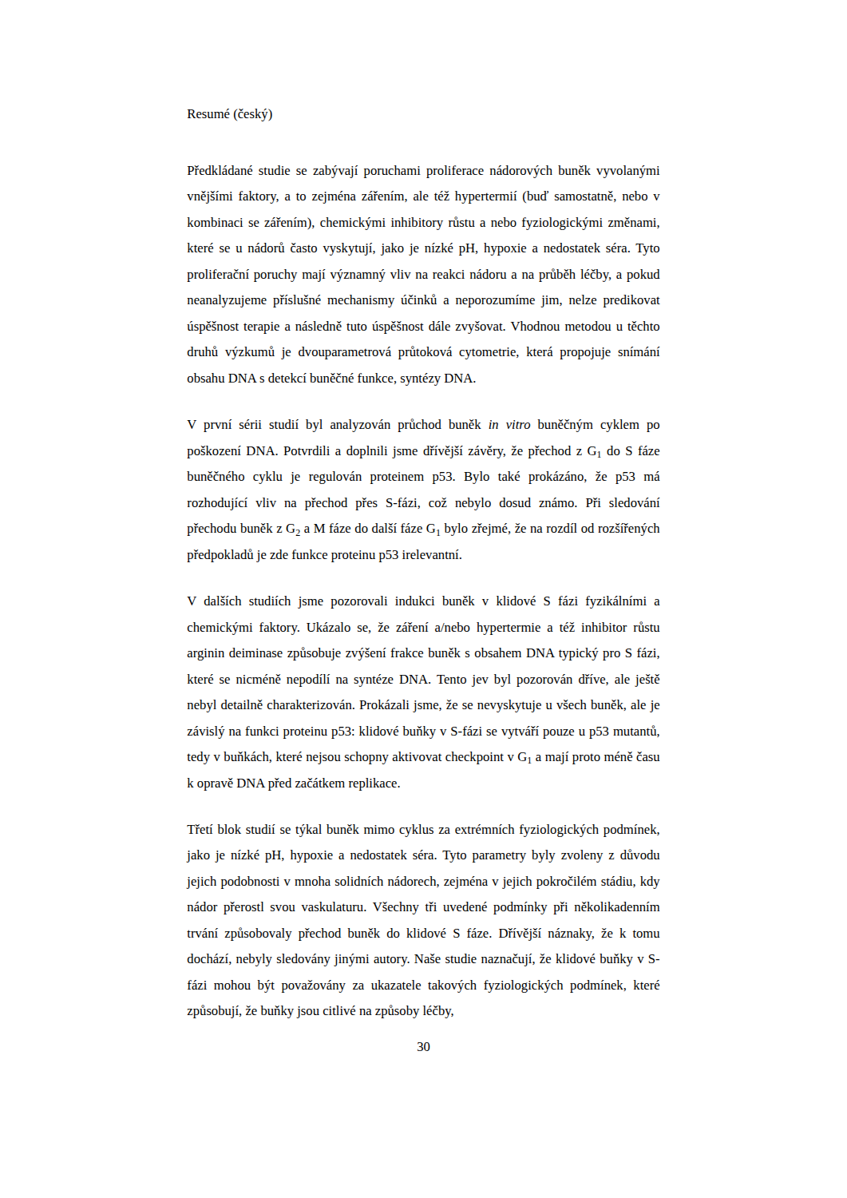Resumé (český)
Předkládané studie se zabývají poruchami proliferace nádorových buněk vyvolanými vnějšími faktory, a to zejména zářením, ale též hypertermií (buď samostatně, nebo v kombinaci se zářením), chemickými inhibitory růstu a nebo fyziologickými změnami, které se u nádorů často vyskytují, jako je nízké pH, hypoxie a nedostatek séra. Tyto proliferační poruchy mají významný vliv na reakci nádoru a na průběh léčby, a pokud neanalyzujeme příslušné mechanismy účinků a neporozumíme jim, nelze predikovat úspěšnost terapie a následně tuto úspěšnost dále zvyšovat. Vhodnou metodou u těchto druhů výzkumů je dvouparametrová průtoková cytometrie, která propojuje snímání obsahu DNA s detekcí buněčné funkce, syntézy DNA.
V první sérii studií byl analyzován průchod buněk in vitro buněčným cyklem po poškození DNA. Potvrdili a doplnili jsme dřívější závěry, že přechod z G1 do S fáze buněčného cyklu je regulován proteinem p53. Bylo také prokázáno, že p53 má rozhodující vliv na přechod přes S-fázi, což nebylo dosud známo. Při sledování přechodu buněk z G2 a M fáze do další fáze G1 bylo zřejmé, že na rozdíl od rozšířených předpokladů je zde funkce proteinu p53 irelevantní.
V dalších studiích jsme pozorovali indukci buněk v klidové S fázi fyzikálními a chemickými faktory. Ukázalo se, že záření a/nebo hypertermie a též inhibitor růstu arginin deiminase způsobuje zvýšení frakce buněk s obsahem DNA typický pro S fázi, které se nicméně nepodílí na syntéze DNA. Tento jev byl pozorován dříve, ale ještě nebyl detailně charakterizován. Prokázali jsme, že se nevyskytuje u všech buněk, ale je závislý na funkci proteinu p53: klidové buňky v S-fázi se vytváří pouze u p53 mutantů, tedy v buňkách, které nejsou schopny aktivovat checkpoint v G1 a mají proto méně času k opravě DNA před začátkem replikace.
Třetí blok studií se týkal buněk mimo cyklus za extrémních fyziologických podmínek, jako je nízké pH, hypoxie a nedostatek séra. Tyto parametry byly zvoleny z důvodu jejich podobnosti v mnoha solidních nádorech, zejména v jejich pokročilém stádiu, kdy nádor přerostl svou vaskulaturu. Všechny tři uvedené podmínky při několikadenním trvání způsobovaly přechod buněk do klidové S fáze. Dřívější náznaky, že k tomu dochází, nebyly sledovány jinými autory. Naše studie naznačují, že klidové buňky v S-fázi mohou být považovány za ukazatele takových fyziologických podmínek, které způsobují, že buňky jsou citlivé na způsoby léčby,
30